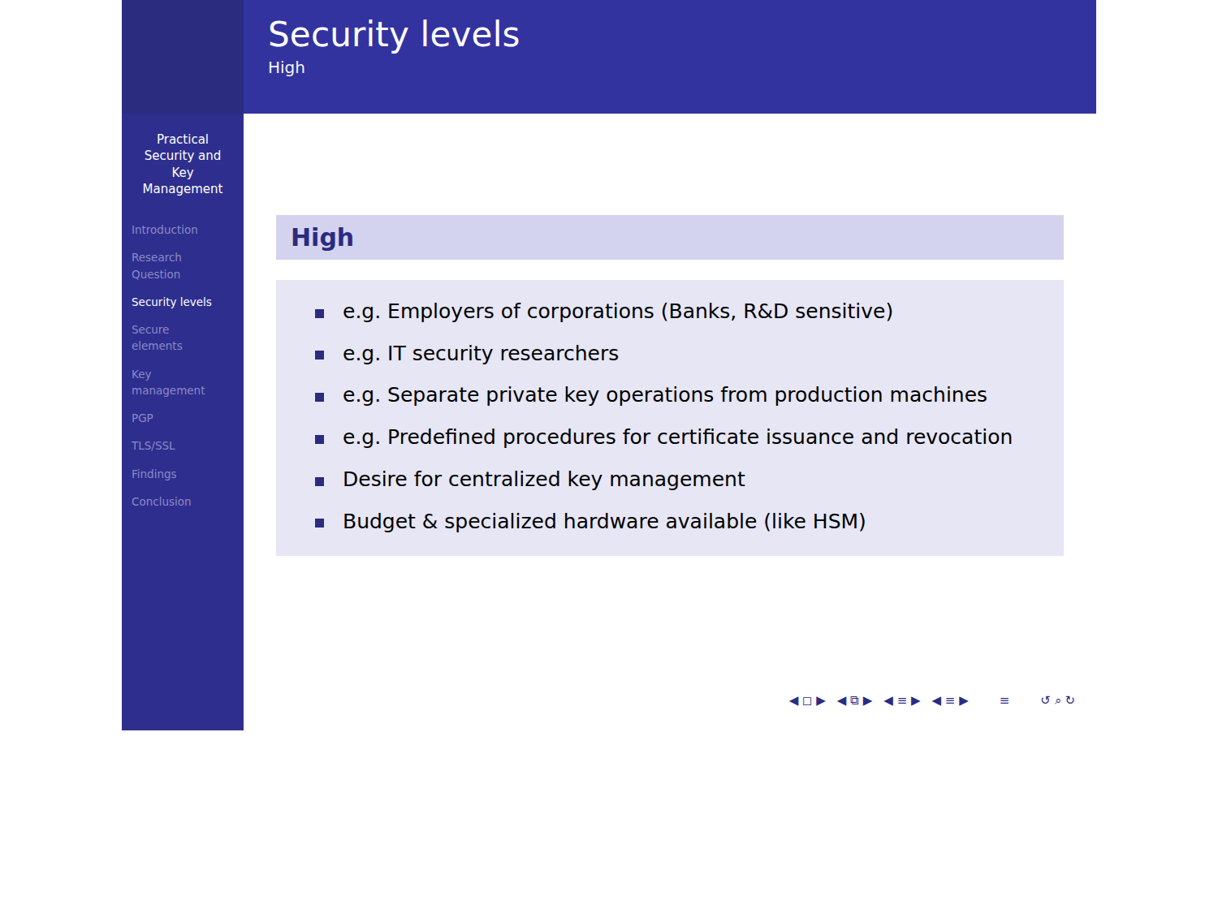Practical
Security and
Key
Management
Introduction
Research
Question
Security levels
Secure
elements
Key
management
PGP
TLS/SSL
Findings
Conclusion
Security levels
High
High
e.g. Employers of corporations (Banks, R&D sensitive)
e.g. IT security researchers
e.g. Separate private key operations from production machines
e.g. Predefined procedures for certificate issuance and revocation
Desire for centralized key management
Budget & specialized hardware available (like HSM)
◀ ◻ ▶ ◀ ⧉ ▶ ◀ ≡ ▶ ◀ ≡ ▶ ≡ ↺ ⌕ ↻